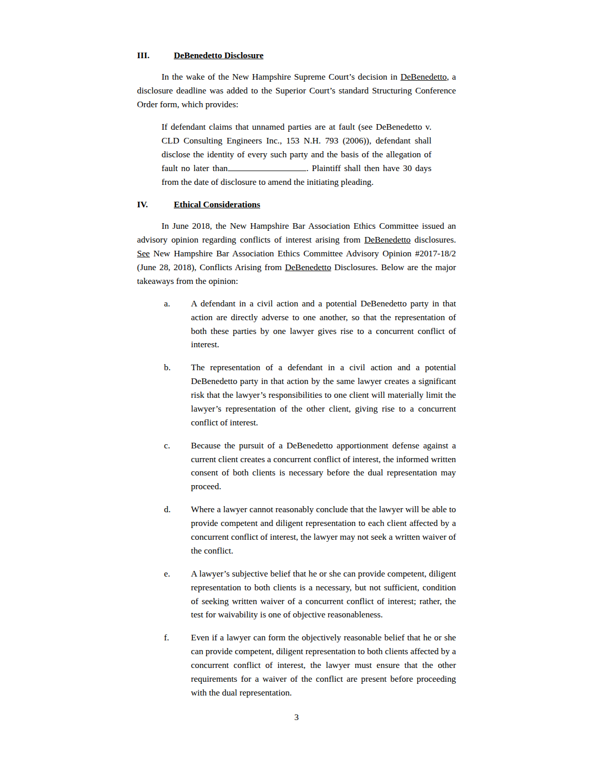III. DeBenedetto Disclosure
In the wake of the New Hampshire Supreme Court’s decision in DeBenedetto, a disclosure deadline was added to the Superior Court’s standard Structuring Conference Order form, which provides:
If defendant claims that unnamed parties are at fault (see DeBenedetto v. CLD Consulting Engineers Inc., 153 N.H. 793 (2006)), defendant shall disclose the identity of every such party and the basis of the allegation of fault no later than . Plaintiff shall then have 30 days from the date of disclosure to amend the initiating pleading.
IV. Ethical Considerations
In June 2018, the New Hampshire Bar Association Ethics Committee issued an advisory opinion regarding conflicts of interest arising from DeBenedetto disclosures. See New Hampshire Bar Association Ethics Committee Advisory Opinion #2017-18/2 (June 28, 2018), Conflicts Arising from DeBenedetto Disclosures. Below are the major takeaways from the opinion:
a. A defendant in a civil action and a potential DeBenedetto party in that action are directly adverse to one another, so that the representation of both these parties by one lawyer gives rise to a concurrent conflict of interest.
b. The representation of a defendant in a civil action and a potential DeBenedetto party in that action by the same lawyer creates a significant risk that the lawyer’s responsibilities to one client will materially limit the lawyer’s representation of the other client, giving rise to a concurrent conflict of interest.
c. Because the pursuit of a DeBenedetto apportionment defense against a current client creates a concurrent conflict of interest, the informed written consent of both clients is necessary before the dual representation may proceed.
d. Where a lawyer cannot reasonably conclude that the lawyer will be able to provide competent and diligent representation to each client affected by a concurrent conflict of interest, the lawyer may not seek a written waiver of the conflict.
e. A lawyer’s subjective belief that he or she can provide competent, diligent representation to both clients is a necessary, but not sufficient, condition of seeking written waiver of a concurrent conflict of interest; rather, the test for waivability is one of objective reasonableness.
f. Even if a lawyer can form the objectively reasonable belief that he or she can provide competent, diligent representation to both clients affected by a concurrent conflict of interest, the lawyer must ensure that the other requirements for a waiver of the conflict are present before proceeding with the dual representation.
3